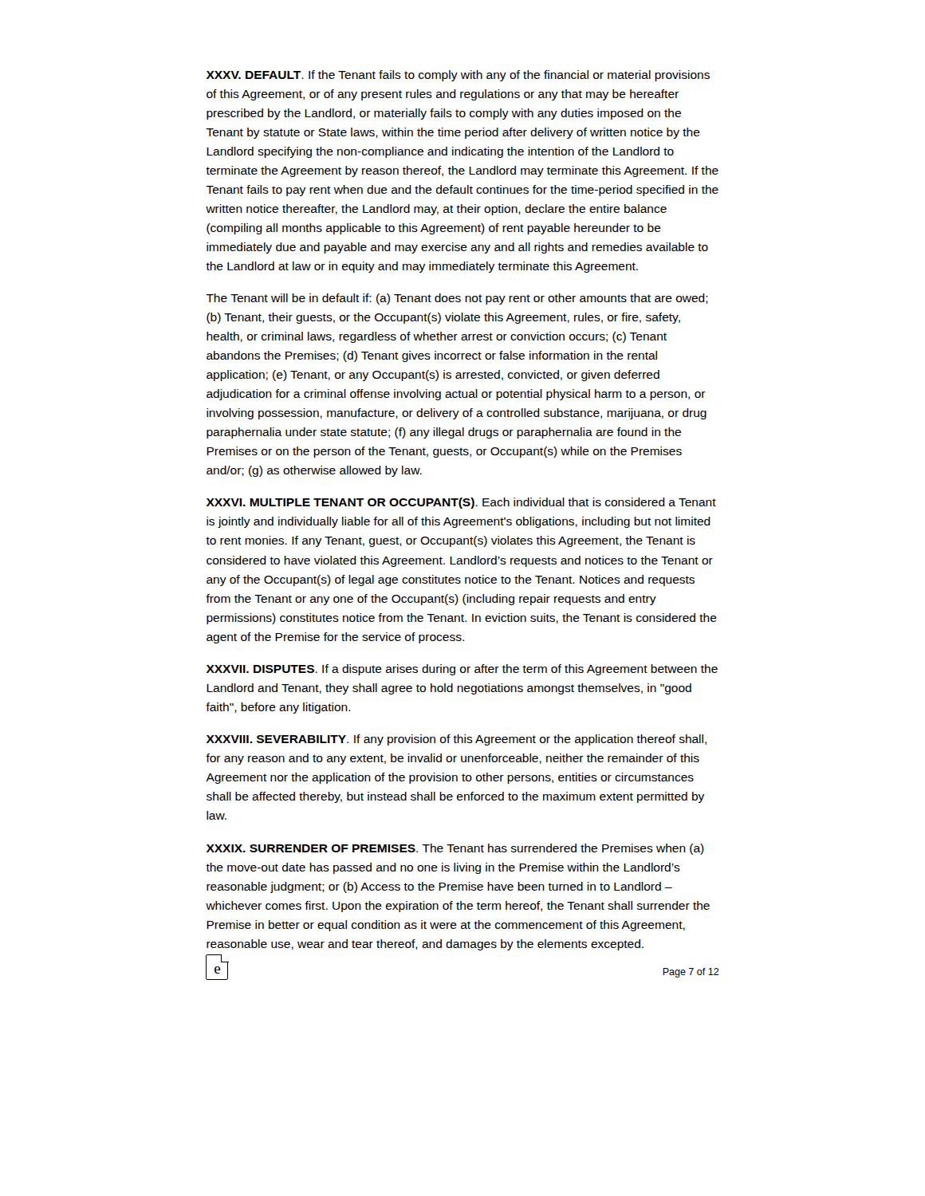XXXV. DEFAULT. If the Tenant fails to comply with any of the financial or material provisions of this Agreement, or of any present rules and regulations or any that may be hereafter prescribed by the Landlord, or materially fails to comply with any duties imposed on the Tenant by statute or State laws, within the time period after delivery of written notice by the Landlord specifying the non-compliance and indicating the intention of the Landlord to terminate the Agreement by reason thereof, the Landlord may terminate this Agreement. If the Tenant fails to pay rent when due and the default continues for the time-period specified in the written notice thereafter, the Landlord may, at their option, declare the entire balance (compiling all months applicable to this Agreement) of rent payable hereunder to be immediately due and payable and may exercise any and all rights and remedies available to the Landlord at law or in equity and may immediately terminate this Agreement.
The Tenant will be in default if: (a) Tenant does not pay rent or other amounts that are owed; (b) Tenant, their guests, or the Occupant(s) violate this Agreement, rules, or fire, safety, health, or criminal laws, regardless of whether arrest or conviction occurs; (c) Tenant abandons the Premises; (d) Tenant gives incorrect or false information in the rental application; (e) Tenant, or any Occupant(s) is arrested, convicted, or given deferred adjudication for a criminal offense involving actual or potential physical harm to a person, or involving possession, manufacture, or delivery of a controlled substance, marijuana, or drug paraphernalia under state statute; (f) any illegal drugs or paraphernalia are found in the Premises or on the person of the Tenant, guests, or Occupant(s) while on the Premises and/or; (g) as otherwise allowed by law.
XXXVI. MULTIPLE TENANT OR OCCUPANT(S). Each individual that is considered a Tenant is jointly and individually liable for all of this Agreement's obligations, including but not limited to rent monies. If any Tenant, guest, or Occupant(s) violates this Agreement, the Tenant is considered to have violated this Agreement. Landlord’s requests and notices to the Tenant or any of the Occupant(s) of legal age constitutes notice to the Tenant. Notices and requests from the Tenant or any one of the Occupant(s) (including repair requests and entry permissions) constitutes notice from the Tenant. In eviction suits, the Tenant is considered the agent of the Premise for the service of process.
XXXVII. DISPUTES. If a dispute arises during or after the term of this Agreement between the Landlord and Tenant, they shall agree to hold negotiations amongst themselves, in "good faith", before any litigation.
XXXVIII. SEVERABILITY. If any provision of this Agreement or the application thereof shall, for any reason and to any extent, be invalid or unenforceable, neither the remainder of this Agreement nor the application of the provision to other persons, entities or circumstances shall be affected thereby, but instead shall be enforced to the maximum extent permitted by law.
XXXIX. SURRENDER OF PREMISES. The Tenant has surrendered the Premises when (a) the move-out date has passed and no one is living in the Premise within the Landlord’s reasonable judgment; or (b) Access to the Premise have been turned in to Landlord – whichever comes first. Upon the expiration of the term hereof, the Tenant shall surrender the Premise in better or equal condition as it were at the commencement of this Agreement, reasonable use, wear and tear thereof, and damages by the elements excepted.
e Page 7 of 12